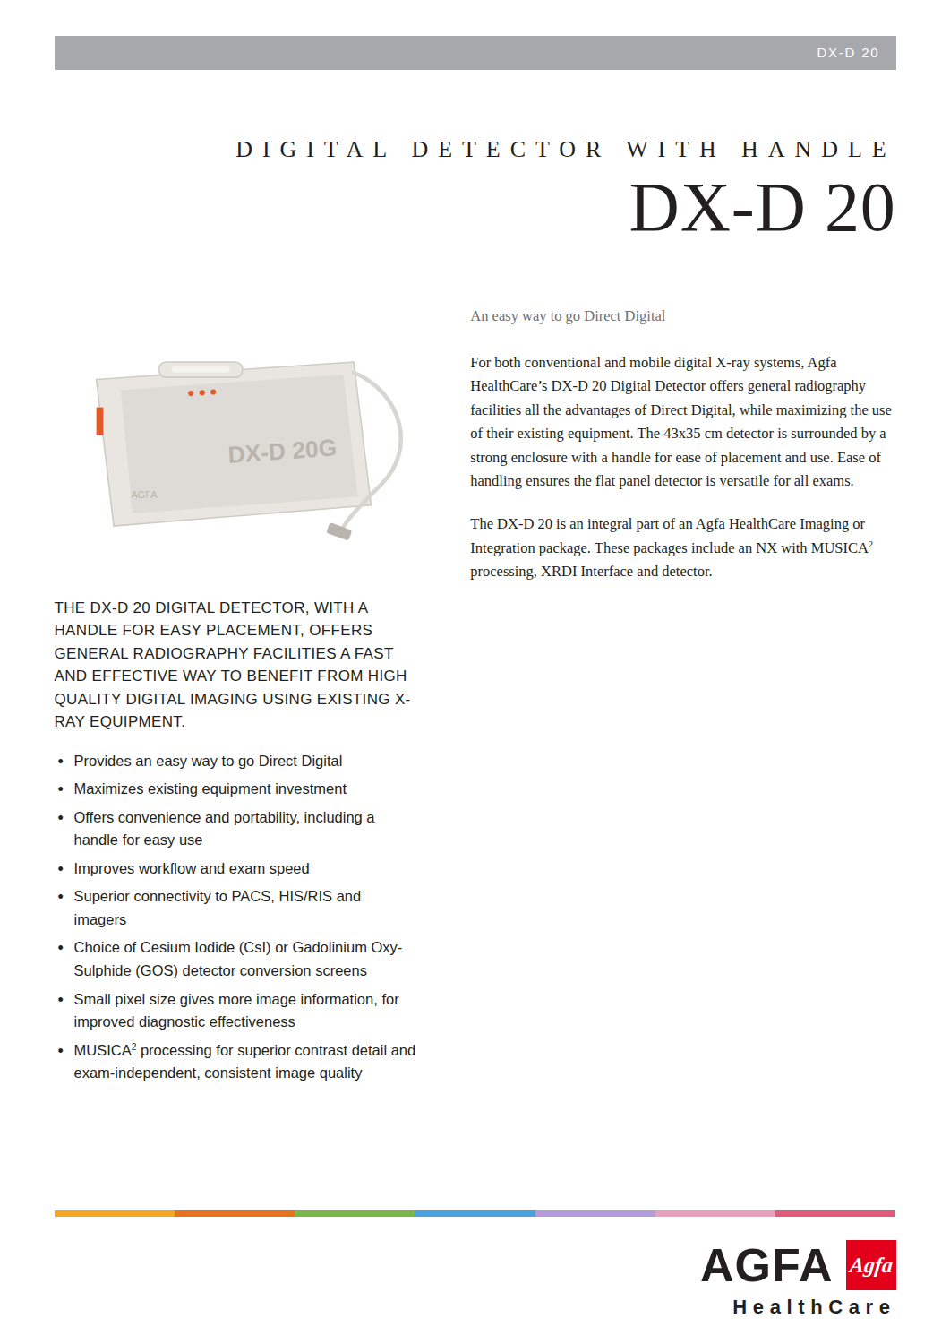DX-D 20
DIGITAL DETECTOR WITH HANDLE
DX-D 20
THE DX-D 20 DIGITAL DETECTOR, WITH A HANDLE FOR EASY PLACEMENT, OFFERS GENERAL RADIOGRAPHY FACILITIES A FAST AND EFFECTIVE WAY TO BENEFIT FROM HIGH QUALITY DIGITAL IMAGING USING EXISTING X-RAY EQUIPMENT.
Provides an easy way to go Direct Digital
Maximizes existing equipment investment
Offers convenience and portability, including a handle for easy use
Improves workflow and exam speed
Superior connectivity to PACS, HIS/RIS and imagers
Choice of Cesium Iodide (CsI) or Gadolinium Oxy-Sulphide (GOS) detector conversion screens
Small pixel size gives more image information, for improved diagnostic effectiveness
MUSICA2 processing for superior contrast detail and exam-independent, consistent image quality
An easy way to go Direct Digital
For both conventional and mobile digital X-ray systems, Agfa HealthCare’s DX-D 20 Digital Detector offers general radiography facilities all the advantages of Direct Digital, while maximizing the use of their existing equipment. The 43x35 cm detector is surrounded by a strong enclosure with a handle for ease of placement and use. Ease of handling ensures the flat panel detector is versatile for all exams.
The DX-D 20 is an integral part of an Agfa HealthCare Imaging or Integration package. These packages include an NX with MUSICA2 processing, XRDI Interface and detector.
AGFA
Agfa
HealthCare